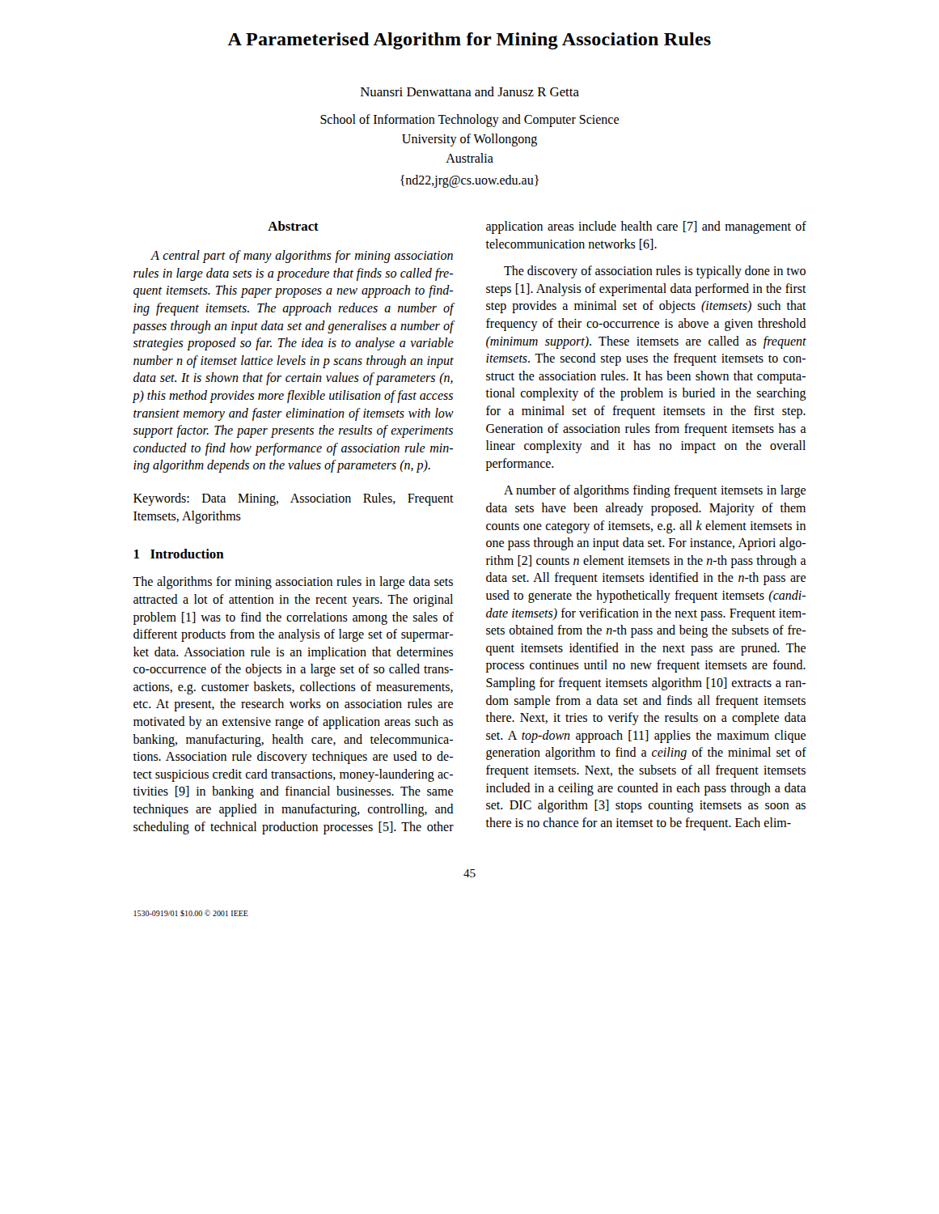A Parameterised Algorithm for Mining Association Rules
Nuansri Denwattana and Janusz R Getta
School of Information Technology and Computer Science
University of Wollongong
Australia
{nd22,jrg@cs.uow.edu.au}
Abstract
A central part of many algorithms for mining association rules in large data sets is a procedure that finds so called frequent itemsets. This paper proposes a new approach to finding frequent itemsets. The approach reduces a number of passes through an input data set and generalises a number of strategies proposed so far. The idea is to analyse a variable number n of itemset lattice levels in p scans through an input data set. It is shown that for certain values of parameters (n, p) this method provides more flexible utilisation of fast access transient memory and faster elimination of itemsets with low support factor. The paper presents the results of experiments conducted to find how performance of association rule mining algorithm depends on the values of parameters (n, p).
Keywords: Data Mining, Association Rules, Frequent Itemsets, Algorithms
1 Introduction
The algorithms for mining association rules in large data sets attracted a lot of attention in the recent years. The original problem [1] was to find the correlations among the sales of different products from the analysis of large set of supermarket data. Association rule is an implication that determines co-occurrence of the objects in a large set of so called transactions, e.g. customer baskets, collections of measurements, etc. At present, the research works on association rules are motivated by an extensive range of application areas such as banking, manufacturing, health care, and telecommunications. Association rule discovery techniques are used to detect suspicious credit card transactions, money-laundering activities [9] in banking and financial businesses. The same techniques are applied in manufacturing, controlling, and scheduling of technical production processes [5]. The other application areas include health care [7] and management of telecommunication networks [6].
The discovery of association rules is typically done in two steps [1]. Analysis of experimental data performed in the first step provides a minimal set of objects (itemsets) such that frequency of their co-occurrence is above a given threshold (minimum support). These itemsets are called as frequent itemsets. The second step uses the frequent itemsets to construct the association rules. It has been shown that computational complexity of the problem is buried in the searching for a minimal set of frequent itemsets in the first step. Generation of association rules from frequent itemsets has a linear complexity and it has no impact on the overall performance.
A number of algorithms finding frequent itemsets in large data sets have been already proposed. Majority of them counts one category of itemsets, e.g. all k element itemsets in one pass through an input data set. For instance, Apriori algorithm [2] counts n element itemsets in the n-th pass through a data set. All frequent itemsets identified in the n-th pass are used to generate the hypothetically frequent itemsets (candidate itemsets) for verification in the next pass. Frequent itemsets obtained from the n-th pass and being the subsets of frequent itemsets identified in the next pass are pruned. The process continues until no new frequent itemsets are found. Sampling for frequent itemsets algorithm [10] extracts a random sample from a data set and finds all frequent itemsets there. Next, it tries to verify the results on a complete data set. A top-down approach [11] applies the maximum clique generation algorithm to find a ceiling of the minimal set of frequent itemsets. Next, the subsets of all frequent itemsets included in a ceiling are counted in each pass through a data set. DIC algorithm [3] stops counting itemsets as soon as there is no chance for an itemset to be frequent. Each elim-
45
1530-0919/01 $10.00 © 2001 IEEE